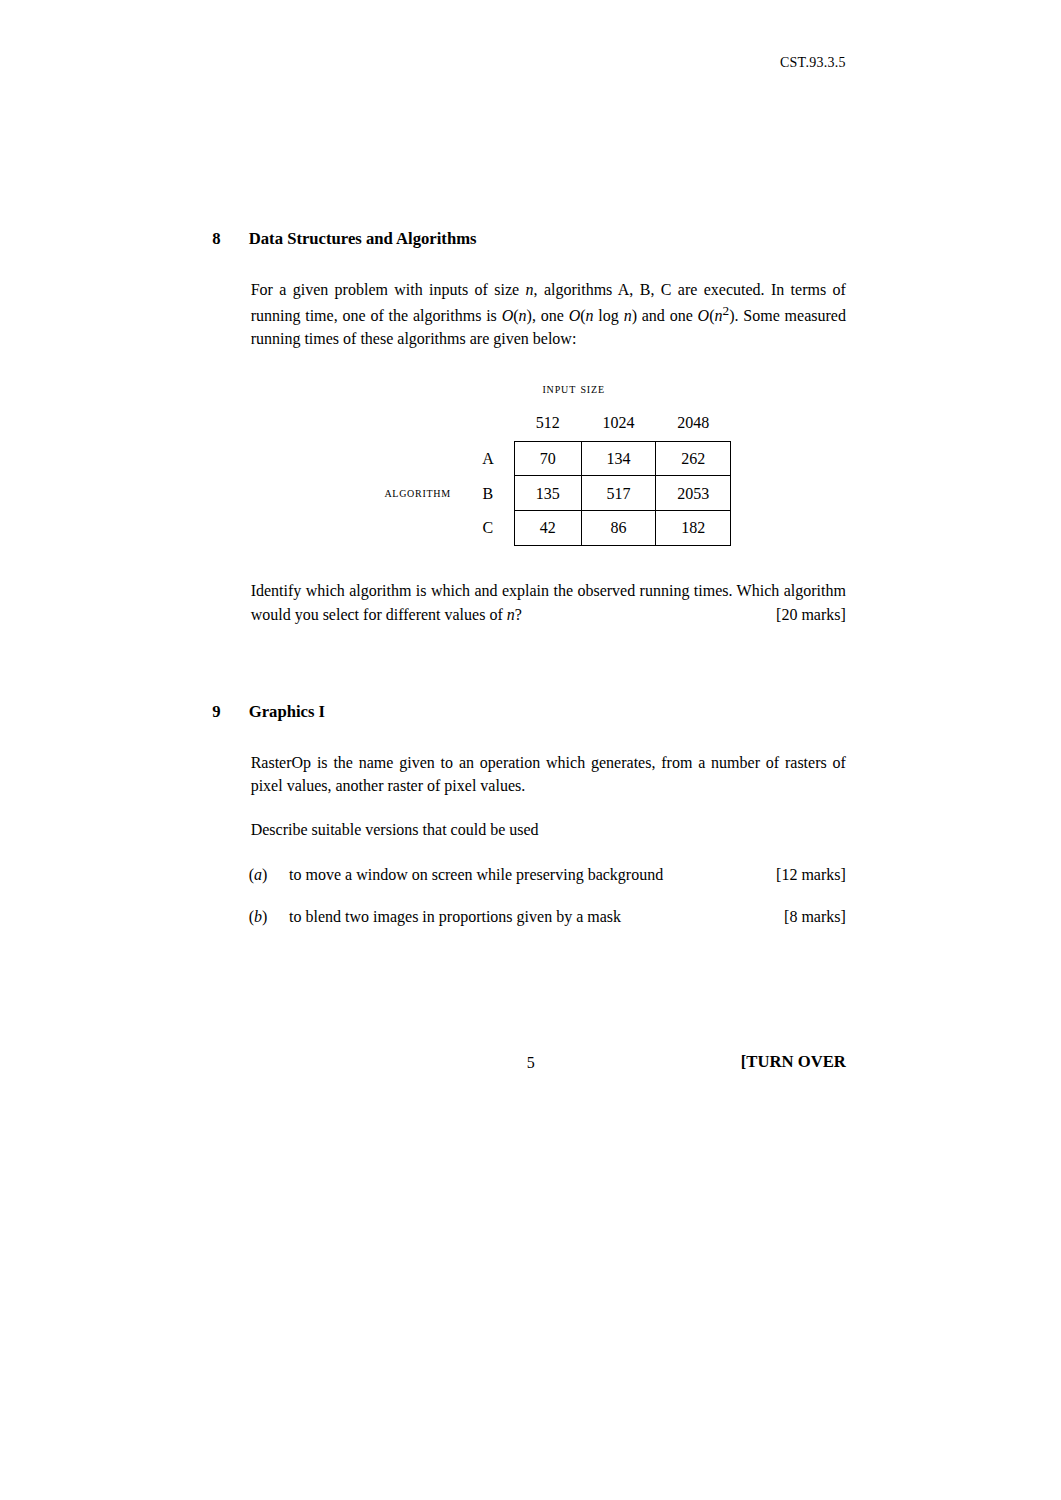CST.93.3.5
8 Data Structures and Algorithms
For a given problem with inputs of size n, algorithms A, B, C are executed. In terms of running time, one of the algorithms is O(n), one O(n log n) and one O(n2). Some measured running times of these algorithms are given below:
input size
| | | 512 | 1024 | 2048 |
| --- | --- | --- | --- | --- |
| | A | 70 | 134 | 262 |
| algorithm | B | 135 | 517 | 2053 |
| | C | 42 | 86 | 182 |
Identify which algorithm is which and explain the observed running times. Which algorithm would you select for different values of n? [20 marks]
9 Graphics I
RasterOp is the name given to an operation which generates, from a number of rasters of pixel values, another raster of pixel values.
Describe suitable versions that could be used
(a)
to move a window on screen while preserving background
[12 marks]
(b)
to blend two images in proportions given by a mask
[8 marks]
5
[TURN OVER